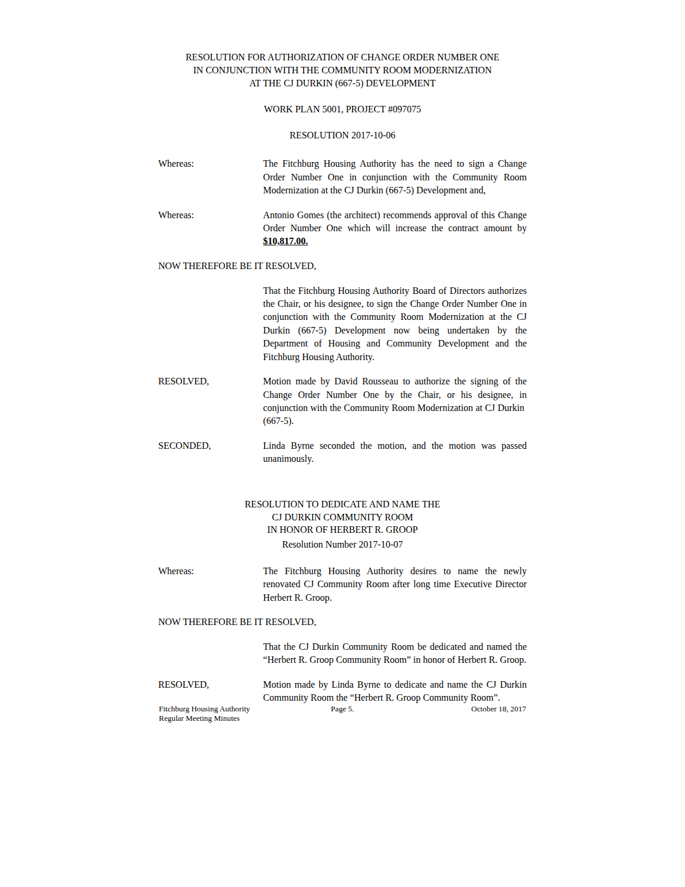Resolution for Authorization of Change Order Number One
in Conjunction with the Community Room Modernization
at the CJ Durkin (667-5) Development
WORK PLAN 5001, PROJECT #097075
RESOLUTION 2017-10-06
| Whereas: | The Fitchburg Housing Authority has the need to sign a Change Order Number One in conjunction with the Community Room Modernization at the CJ Durkin (667-5) Development and, |
| Whereas: | Antonio Gomes (the architect) recommends approval of this Change Order Number One which will increase the contract amount by $10,817.00. |
NOW THEREFORE BE IT RESOLVED,
That the Fitchburg Housing Authority Board of Directors authorizes the Chair, or his designee, to sign the Change Order Number One in conjunction with the Community Room Modernization at the CJ Durkin (667-5) Development now being undertaken by the Department of Housing and Community Development and the Fitchburg Housing Authority.
| RESOLVED, | Motion made by David Rousseau to authorize the signing of the Change Order Number One by the Chair, or his designee, in conjunction with the Community Room Modernization at CJ Durkin (667-5). |
| SECONDED, | Linda Byrne seconded the motion, and the motion was passed unanimously. |
RESOLUTION TO DEDICATE AND NAME THE
CJ DURKIN COMMUNITY ROOM
IN HONOR OF HERBERT R. GROOP
Resolution Number 2017-10-07
| Whereas: | The Fitchburg Housing Authority desires to name the newly renovated CJ Community Room after long time Executive Director Herbert R. Groop. |
NOW THEREFORE BE IT RESOLVED,
That the CJ Durkin Community Room be dedicated and named the “Herbert R. Groop Community Room” in honor of Herbert R. Groop.
| RESOLVED, | Motion made by Linda Byrne to dedicate and name the CJ Durkin Community Room the “Herbert R. Groop Community Room”. |
| Fitchburg Housing Authority Regular Meeting Minutes | Page 5. | October 18, 2017 |